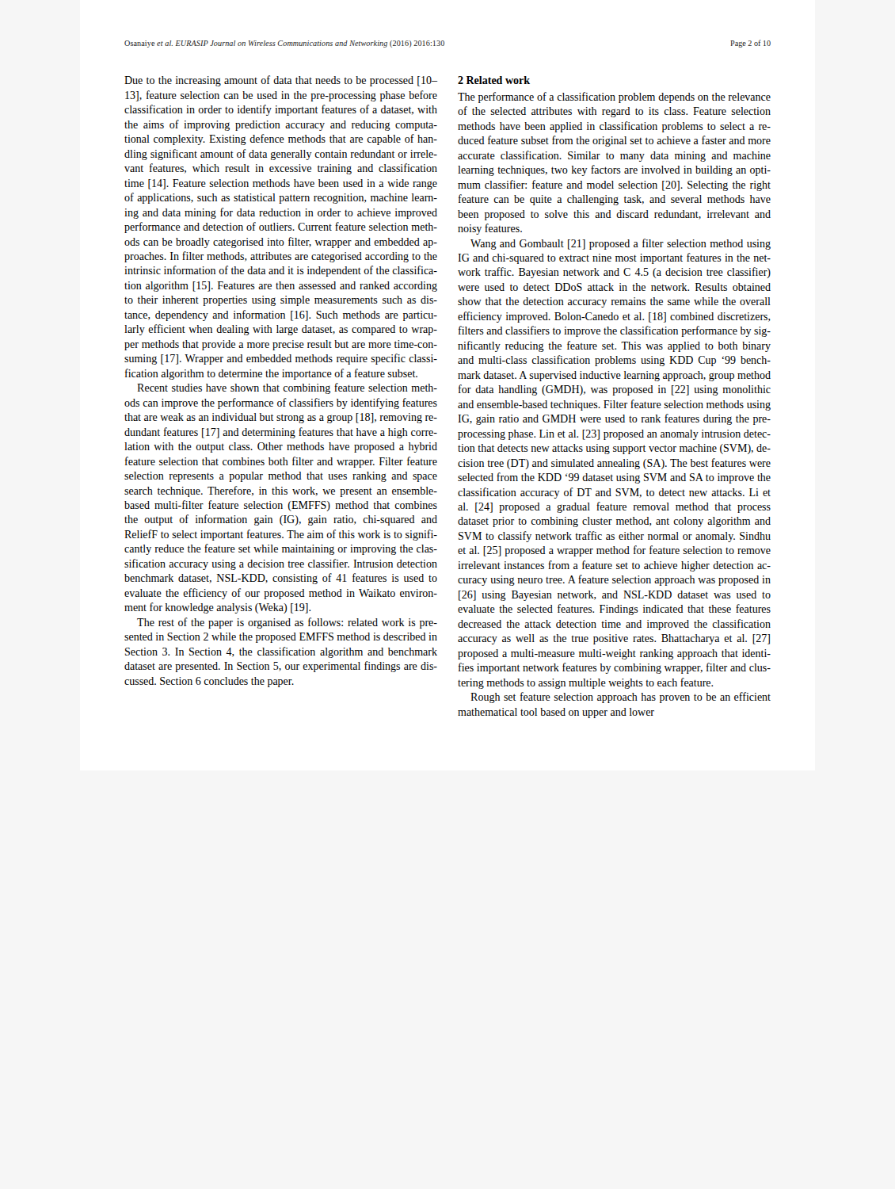Osanaiye et al. EURASIP Journal on Wireless Communications and Networking (2016) 2016:130
Page 2 of 10
Due to the increasing amount of data that needs to be processed [10–13], feature selection can be used in the pre-processing phase before classification in order to identify important features of a dataset, with the aims of improving prediction accuracy and reducing computational complexity. Existing defence methods that are capable of handling significant amount of data generally contain redundant or irrelevant features, which result in excessive training and classification time [14]. Feature selection methods have been used in a wide range of applications, such as statistical pattern recognition, machine learning and data mining for data reduction in order to achieve improved performance and detection of outliers. Current feature selection methods can be broadly categorised into filter, wrapper and embedded approaches. In filter methods, attributes are categorised according to the intrinsic information of the data and it is independent of the classification algorithm [15]. Features are then assessed and ranked according to their inherent properties using simple measurements such as distance, dependency and information [16]. Such methods are particularly efficient when dealing with large dataset, as compared to wrapper methods that provide a more precise result but are more time-consuming [17]. Wrapper and embedded methods require specific classification algorithm to determine the importance of a feature subset.
Recent studies have shown that combining feature selection methods can improve the performance of classifiers by identifying features that are weak as an individual but strong as a group [18], removing redundant features [17] and determining features that have a high correlation with the output class. Other methods have proposed a hybrid feature selection that combines both filter and wrapper. Filter feature selection represents a popular method that uses ranking and space search technique. Therefore, in this work, we present an ensemble-based multi-filter feature selection (EMFFS) method that combines the output of information gain (IG), gain ratio, chi-squared and ReliefF to select important features. The aim of this work is to significantly reduce the feature set while maintaining or improving the classification accuracy using a decision tree classifier. Intrusion detection benchmark dataset, NSL-KDD, consisting of 41 features is used to evaluate the efficiency of our proposed method in Waikato environment for knowledge analysis (Weka) [19].
The rest of the paper is organised as follows: related work is presented in Section 2 while the proposed EMFFS method is described in Section 3. In Section 4, the classification algorithm and benchmark dataset are presented. In Section 5, our experimental findings are discussed. Section 6 concludes the paper.
2 Related work
The performance of a classification problem depends on the relevance of the selected attributes with regard to its class. Feature selection methods have been applied in classification problems to select a reduced feature subset from the original set to achieve a faster and more accurate classification. Similar to many data mining and machine learning techniques, two key factors are involved in building an optimum classifier: feature and model selection [20]. Selecting the right feature can be quite a challenging task, and several methods have been proposed to solve this and discard redundant, irrelevant and noisy features.
Wang and Gombault [21] proposed a filter selection method using IG and chi-squared to extract nine most important features in the network traffic. Bayesian network and C 4.5 (a decision tree classifier) were used to detect DDoS attack in the network. Results obtained show that the detection accuracy remains the same while the overall efficiency improved. Bolon-Canedo et al. [18] combined discretizers, filters and classifiers to improve the classification performance by significantly reducing the feature set. This was applied to both binary and multi-class classification problems using KDD Cup ‘99 benchmark dataset. A supervised inductive learning approach, group method for data handling (GMDH), was proposed in [22] using monolithic and ensemble-based techniques. Filter feature selection methods using IG, gain ratio and GMDH were used to rank features during the pre-processing phase. Lin et al. [23] proposed an anomaly intrusion detection that detects new attacks using support vector machine (SVM), decision tree (DT) and simulated annealing (SA). The best features were selected from the KDD ‘99 dataset using SVM and SA to improve the classification accuracy of DT and SVM, to detect new attacks. Li et al. [24] proposed a gradual feature removal method that process dataset prior to combining cluster method, ant colony algorithm and SVM to classify network traffic as either normal or anomaly. Sindhu et al. [25] proposed a wrapper method for feature selection to remove irrelevant instances from a feature set to achieve higher detection accuracy using neuro tree. A feature selection approach was proposed in [26] using Bayesian network, and NSL-KDD dataset was used to evaluate the selected features. Findings indicated that these features decreased the attack detection time and improved the classification accuracy as well as the true positive rates. Bhattacharya et al. [27] proposed a multi-measure multi-weight ranking approach that identifies important network features by combining wrapper, filter and clustering methods to assign multiple weights to each feature.
Rough set feature selection approach has proven to be an efficient mathematical tool based on upper and lower